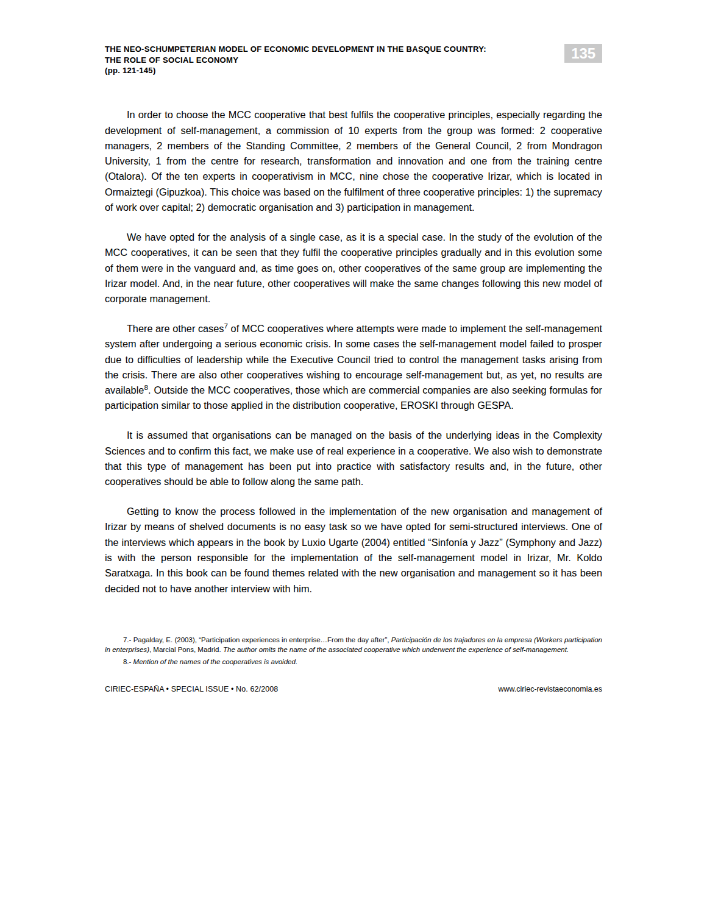The Neo-Schumpeterian Model of Economic Development in the Basque Country:
The Role of Social Economy (pp. 121-145)
135
In order to choose the MCC cooperative that best fulfils the cooperative principles, especially regarding the development of self-management, a commission of 10 experts from the group was formed: 2 cooperative managers, 2 members of the Standing Committee, 2 members of the General Council, 2 from Mondragon University, 1 from the centre for research, transformation and innovation and one from the training centre (Otalora). Of the ten experts in cooperativism in MCC, nine chose the cooperative Irizar, which is located in Ormaiztegi (Gipuzkoa). This choice was based on the fulfilment of three cooperative principles: 1) the supremacy of work over capital; 2) democratic organisation and 3) participation in management.
We have opted for the analysis of a single case, as it is a special case. In the study of the evolution of the MCC cooperatives, it can be seen that they fulfil the cooperative principles gradually and in this evolution some of them were in the vanguard and, as time goes on, other cooperatives of the same group are implementing the Irizar model. And, in the near future, other cooperatives will make the same changes following this new model of corporate management.
There are other cases7 of MCC cooperatives where attempts were made to implement the self-management system after undergoing a serious economic crisis. In some cases the self-management model failed to prosper due to difficulties of leadership while the Executive Council tried to control the management tasks arising from the crisis. There are also other cooperatives wishing to encourage self-management but, as yet, no results are available8. Outside the MCC cooperatives, those which are commercial companies are also seeking formulas for participation similar to those applied in the distribution cooperative, EROSKI through GESPA.
It is assumed that organisations can be managed on the basis of the underlying ideas in the Complexity Sciences and to confirm this fact, we make use of real experience in a cooperative. We also wish to demonstrate that this type of management has been put into practice with satisfactory results and, in the future, other cooperatives should be able to follow along the same path.
Getting to know the process followed in the implementation of the new organisation and management of Irizar by means of shelved documents is no easy task so we have opted for semi-structured interviews. One of the interviews which appears in the book by Luxio Ugarte (2004) entitled “Sinfonía y Jazz” (Symphony and Jazz) is with the person responsible for the implementation of the self-management model in Irizar, Mr. Koldo Saratxaga. In this book can be found themes related with the new organisation and management so it has been decided not to have another interview with him.
7.- Pagalday, E. (2003), “Participation experiences in enterprise…From the day after”, Participación de los trajadores en la empresa (Workers participation in enterprises), Marcial Pons, Madrid. The author omits the name of the associated cooperative which underwent the experience of self-management.
8.- Mention of the names of the cooperatives is avoided.
CIRIEC-ESPAÑA • SPECIAL ISSUE • No. 62/2008 www.ciriec-revistaeconomia.es